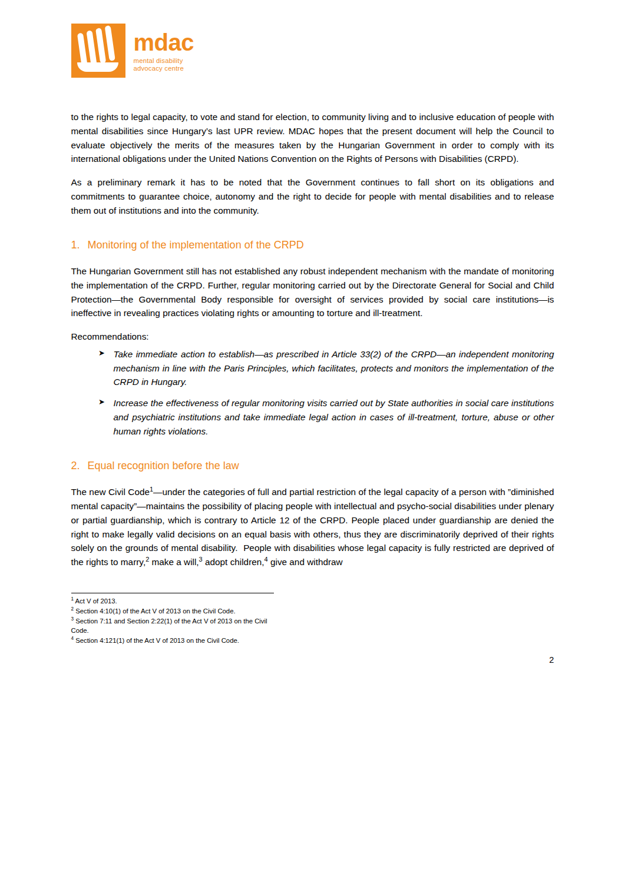mdac mental disability advocacy centre
to the rights to legal capacity, to vote and stand for election, to community living and to inclusive education of people with mental disabilities since Hungary’s last UPR review. MDAC hopes that the present document will help the Council to evaluate objectively the merits of the measures taken by the Hungarian Government in order to comply with its international obligations under the United Nations Convention on the Rights of Persons with Disabilities (CRPD).
As a preliminary remark it has to be noted that the Government continues to fall short on its obligations and commitments to guarantee choice, autonomy and the right to decide for people with mental disabilities and to release them out of institutions and into the community.
1. Monitoring of the implementation of the CRPD
The Hungarian Government still has not established any robust independent mechanism with the mandate of monitoring the implementation of the CRPD. Further, regular monitoring carried out by the Directorate General for Social and Child Protection—the Governmental Body responsible for oversight of services provided by social care institutions—is ineffective in revealing practices violating rights or amounting to torture and ill-treatment.
Recommendations:
Take immediate action to establish—as prescribed in Article 33(2) of the CRPD—an independent monitoring mechanism in line with the Paris Principles, which facilitates, protects and monitors the implementation of the CRPD in Hungary.
Increase the effectiveness of regular monitoring visits carried out by State authorities in social care institutions and psychiatric institutions and take immediate legal action in cases of ill-treatment, torture, abuse or other human rights violations.
2. Equal recognition before the law
The new Civil Code1—under the categories of full and partial restriction of the legal capacity of a person with ”diminished mental capacity”—maintains the possibility of placing people with intellectual and psycho-social disabilities under plenary or partial guardianship, which is contrary to Article 12 of the CRPD. People placed under guardianship are denied the right to make legally valid decisions on an equal basis with others, thus they are discriminatorily deprived of their rights solely on the grounds of mental disability. People with disabilities whose legal capacity is fully restricted are deprived of the rights to marry,2 make a will,3 adopt children,4 give and withdraw
1 Act V of 2013.
2 Section 4:10(1) of the Act V of 2013 on the Civil Code.
3 Section 7:11 and Section 2:22(1) of the Act V of 2013 on the Civil Code.
4 Section 4:121(1) of the Act V of 2013 on the Civil Code.
2